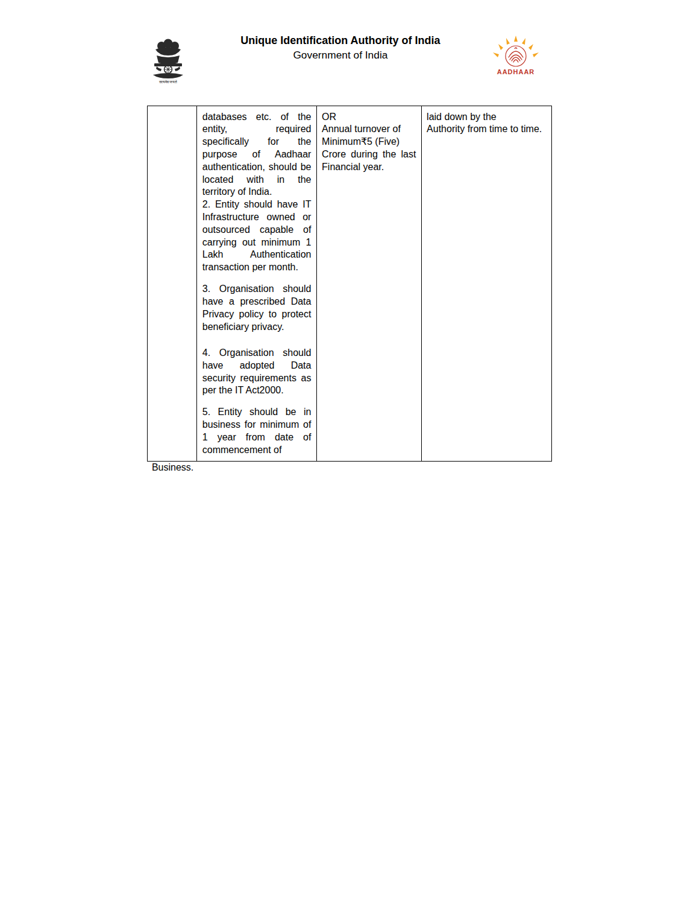सत्यमेव जयते
Unique Identification Authority of India
Government of India
AADHAAR
| | databases etc. of the entity, required specifically for the purpose of Aadhaar authentication, should be located with in the territory of India. 2. Entity should have IT Infrastructure owned or outsourced capable of carrying out minimum 1 Lakh Authentication transaction per month. 3. Organisation should have a prescribed Data Privacy policy to protect beneficiary privacy. 4. Organisation should have adopted Data security requirements as per the IT Act2000. 5. Entity should be in business for minimum of 1 year from date of commencement of | OR Annual turnover of Minimum₹5 (Five) Crore during the last Financial year. | laid down by the Authority from time to time. |
Business.